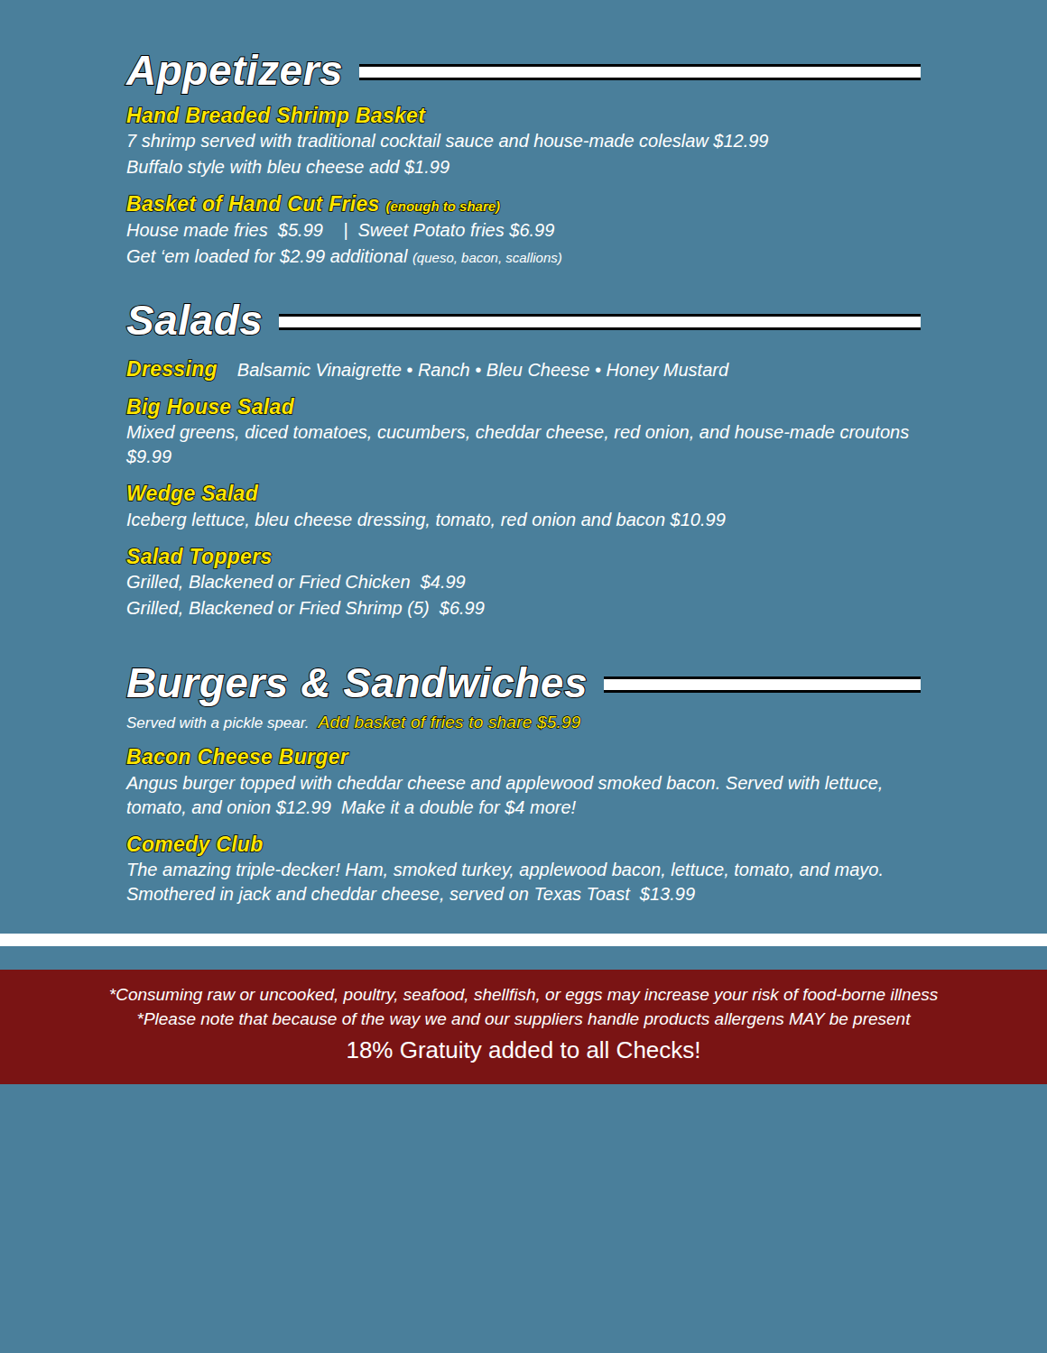Appetizers
Hand Breaded Shrimp Basket
7 shrimp served with traditional cocktail sauce and house-made coleslaw $12.99
Buffalo style with bleu cheese add $1.99
Basket of Hand Cut Fries (enough to share)
House made fries $5.99 | Sweet Potato fries $6.99
Get ‘em loaded for $2.99 additional (queso, bacon, scallions)
Salads
Dressing
Balsamic Vinaigrette • Ranch • Bleu Cheese • Honey Mustard
Big House Salad
Mixed greens, diced tomatoes, cucumbers, cheddar cheese, red onion, and house-made croutons $9.99
Wedge Salad
Iceberg lettuce, bleu cheese dressing, tomato, red onion and bacon $10.99
Salad Toppers
Grilled, Blackened or Fried Chicken $4.99
Grilled, Blackened or Fried Shrimp (5) $6.99
Burgers & Sandwiches
Served with a pickle spear. Add basket of fries to share $5.99
Bacon Cheese Burger
Angus burger topped with cheddar cheese and applewood smoked bacon. Served with lettuce, tomato, and onion $12.99 Make it a double for $4 more!
Comedy Club
The amazing triple-decker! Ham, smoked turkey, applewood bacon, lettuce, tomato, and mayo. Smothered in jack and cheddar cheese, served on Texas Toast $13.99
*Consuming raw or uncooked, poultry, seafood, shellfish, or eggs may increase your risk of food-borne illness
*Please note that because of the way we and our suppliers handle products allergens MAY be present
18% Gratuity added to all Checks!